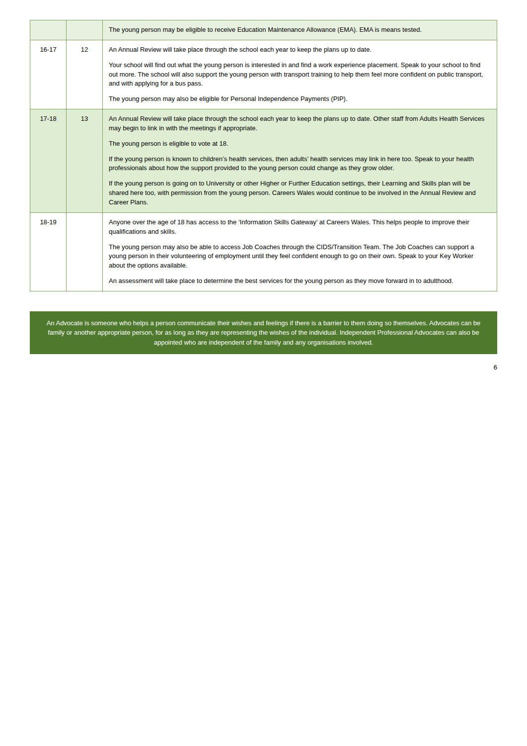| | | The young person may be eligible to receive Education Maintenance Allowance (EMA). EMA is means tested. |
| 16-17 | 12 | An Annual Review will take place through the school each year to keep the plans up to date. Your school will find out what the young person is interested in and find a work experience placement. Speak to your school to find out more. The school will also support the young person with transport training to help them feel more confident on public transport, and with applying for a bus pass. The young person may also be eligible for Personal Independence Payments (PIP). |
| 17-18 | 13 | An Annual Review will take place through the school each year to keep the plans up to date. Other staff from Adults Health Services may begin to link in with the meetings if appropriate. The young person is eligible to vote at 18. If the young person is known to children’s health services, then adults’ health services may link in here too. Speak to your health professionals about how the support provided to the young person could change as they grow older. If the young person is going on to University or other Higher or Further Education settings, their Learning and Skills plan will be shared here too, with permission from the young person. Careers Wales would continue to be involved in the Annual Review and Career Plans. |
| 18-19 | | Anyone over the age of 18 has access to the ‘Information Skills Gateway’ at Careers Wales. This helps people to improve their qualifications and skills. The young person may also be able to access Job Coaches through the CIDS/Transition Team. The Job Coaches can support a young person in their volunteering of employment until they feel confident enough to go on their own. Speak to your Key Worker about the options available. An assessment will take place to determine the best services for the young person as they move forward in to adulthood. |
An Advocate is someone who helps a person communicate their wishes and feelings if there is a barrier to them doing so themselves. Advocates can be family or another appropriate person, for as long as they are representing the wishes of the individual. Independent Professional Advocates can also be appointed who are independent of the family and any organisations involved.
6